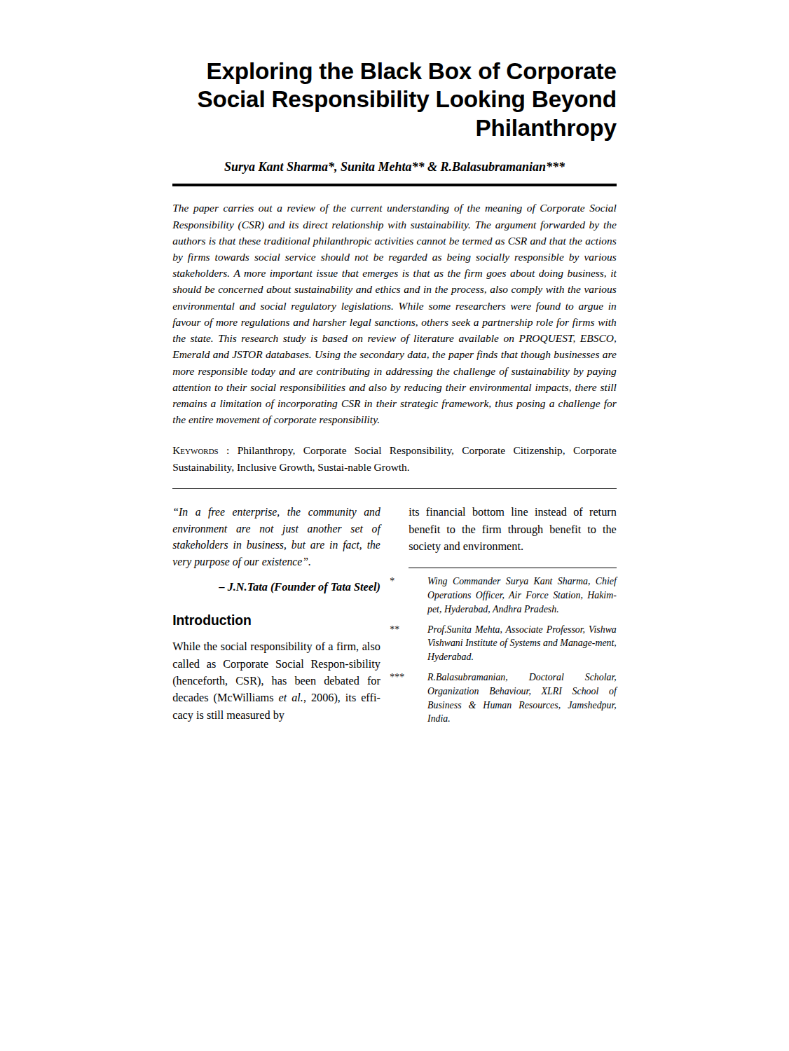Exploring the Black Box of Corporate Social Responsibility Looking Beyond Philanthropy
Surya Kant Sharma*, Sunita Mehta** & R.Balasubramanian***
The paper carries out a review of the current understanding of the meaning of Corporate Social Responsibility (CSR) and its direct relationship with sustainability. The argument forwarded by the authors is that these traditional philanthropic activities cannot be termed as CSR and that the actions by firms towards social service should not be regarded as being socially responsible by various stakeholders. A more important issue that emerges is that as the firm goes about doing business, it should be concerned about sustainability and ethics and in the process, also comply with the various environmental and social regulatory legislations. While some researchers were found to argue in favour of more regulations and harsher legal sanctions, others seek a partnership role for firms with the state. This research study is based on review of literature available on PROQUEST, EBSCO, Emerald and JSTOR databases. Using the secondary data, the paper finds that though businesses are more responsible today and are contributing in addressing the challenge of sustainability by paying attention to their social responsibilities and also by reducing their environmental impacts, there still remains a limitation of incorporating CSR in their strategic framework, thus posing a challenge for the entire movement of corporate responsibility.
Keywords : Philanthropy, Corporate Social Responsibility, Corporate Citizenship, Corporate Sustainability, Inclusive Growth, Sustai-nable Growth.
“In a free enterprise, the community and environment are not just another set of stakeholders in business, but are in fact, the very purpose of our existence”.
– J.N.Tata (Founder of Tata Steel)
Introduction
While the social responsibility of a firm, also called as Corporate Social Respon-sibility (henceforth, CSR), has been debated for decades (McWilliams et al., 2006), its efficacy is still measured by
its financial bottom line instead of return benefit to the firm through benefit to the society and environment.
*Wing Commander Surya Kant Sharma, Chief Operations Officer, Air Force Station, Hakim-pet, Hyderabad, Andhra Pradesh.
**Prof.Sunita Mehta, Associate Professor, Vishwa Vishwani Institute of Systems and Manage-ment, Hyderabad.
***R.Balasubramanian, Doctoral Scholar, Organization Behaviour, XLRI School of Business & Human Resources, Jamshedpur, India.